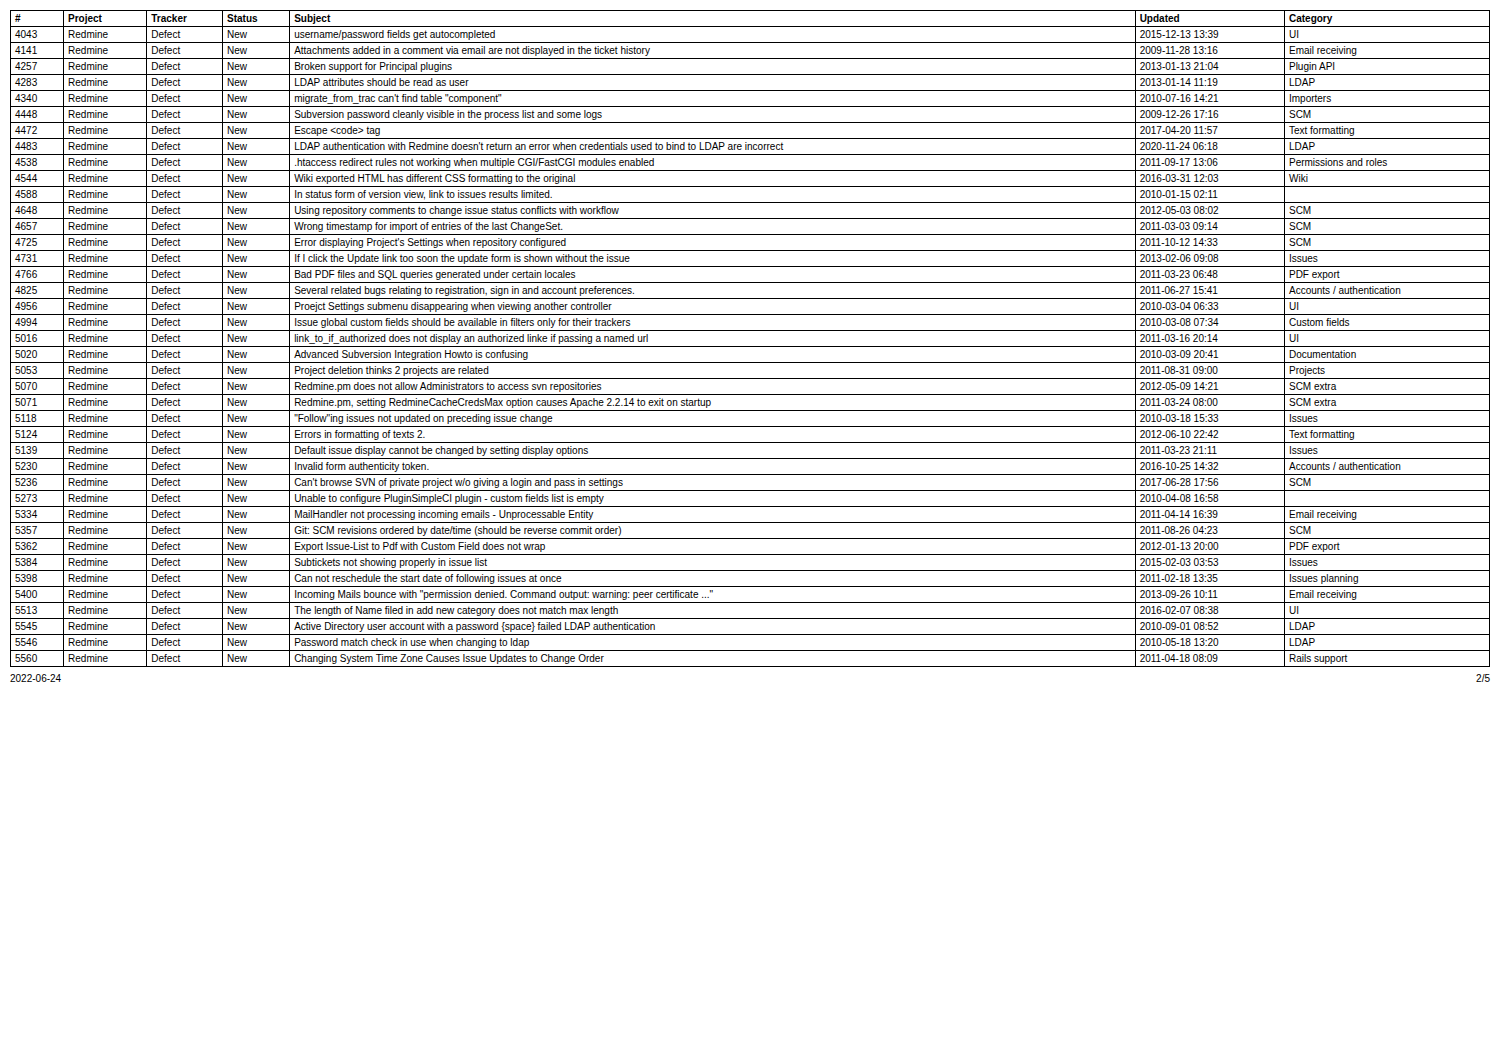| # | Project | Tracker | Status | Subject | Updated | Category |
| --- | --- | --- | --- | --- | --- | --- |
| 4043 | Redmine | Defect | New | username/password fields get autocompleted | 2015-12-13 13:39 | UI |
| 4141 | Redmine | Defect | New | Attachments added in a comment via email are not displayed in the ticket history | 2009-11-28 13:16 | Email receiving |
| 4257 | Redmine | Defect | New | Broken support for Principal plugins | 2013-01-13 21:04 | Plugin API |
| 4283 | Redmine | Defect | New | LDAP attributes should be read as user | 2013-01-14 11:19 | LDAP |
| 4340 | Redmine | Defect | New | migrate_from_trac can't find table "component" | 2010-07-16 14:21 | Importers |
| 4448 | Redmine | Defect | New | Subversion password cleanly visible in the process list and some logs | 2009-12-26 17:16 | SCM |
| 4472 | Redmine | Defect | New | Escape <code> tag | 2017-04-20 11:57 | Text formatting |
| 4483 | Redmine | Defect | New | LDAP authentication with Redmine doesn't return an error when credentials used to bind to LDAP are incorrect | 2020-11-24 06:18 | LDAP |
| 4538 | Redmine | Defect | New | .htaccess redirect rules not working when multiple CGI/FastCGI modules enabled | 2011-09-17 13:06 | Permissions and roles |
| 4544 | Redmine | Defect | New | Wiki exported HTML has different CSS formatting to the original | 2016-03-31 12:03 | Wiki |
| 4588 | Redmine | Defect | New | In status form of version view, link to issues results limited. | 2010-01-15 02:11 | |
| 4648 | Redmine | Defect | New | Using repository comments to change issue status conflicts with workflow | 2012-05-03 08:02 | SCM |
| 4657 | Redmine | Defect | New | Wrong timestamp for import of entries of the last ChangeSet. | 2011-03-03 09:14 | SCM |
| 4725 | Redmine | Defect | New | Error displaying Project's Settings when repository configured | 2011-10-12 14:33 | SCM |
| 4731 | Redmine | Defect | New | If I click the Update link too soon the update form is shown without the issue | 2013-02-06 09:08 | Issues |
| 4766 | Redmine | Defect | New | Bad PDF files and SQL queries generated under certain locales | 2011-03-23 06:48 | PDF export |
| 4825 | Redmine | Defect | New | Several related bugs relating to registration, sign in and account preferences. | 2011-06-27 15:41 | Accounts / authentication |
| 4956 | Redmine | Defect | New | Proejct Settings submenu disappearing when viewing another controller | 2010-03-04 06:33 | UI |
| 4994 | Redmine | Defect | New | Issue global custom fields should be available in filters only for their trackers | 2010-03-08 07:34 | Custom fields |
| 5016 | Redmine | Defect | New | link_to_if_authorized does not display an authorized linke if passing a named url | 2011-03-16 20:14 | UI |
| 5020 | Redmine | Defect | New | Advanced Subversion Integration Howto is confusing | 2010-03-09 20:41 | Documentation |
| 5053 | Redmine | Defect | New | Project deletion thinks 2 projects are related | 2011-08-31 09:00 | Projects |
| 5070 | Redmine | Defect | New | Redmine.pm does not allow Administrators to access svn repositories | 2012-05-09 14:21 | SCM extra |
| 5071 | Redmine | Defect | New | Redmine.pm, setting RedmineCacheCredsMax option causes Apache 2.2.14 to exit on startup | 2011-03-24 08:00 | SCM extra |
| 5118 | Redmine | Defect | New | "Follow"ing issues not updated on preceding issue change | 2010-03-18 15:33 | Issues |
| 5124 | Redmine | Defect | New | Errors in formatting of texts 2. | 2012-06-10 22:42 | Text formatting |
| 5139 | Redmine | Defect | New | Default issue display cannot be changed by setting display options | 2011-03-23 21:11 | Issues |
| 5230 | Redmine | Defect | New | Invalid form authenticity token. | 2016-10-25 14:32 | Accounts / authentication |
| 5236 | Redmine | Defect | New | Can't browse SVN of private project w/o giving a login and pass in settings | 2017-06-28 17:56 | SCM |
| 5273 | Redmine | Defect | New | Unable to configure PluginSimpleCI plugin - custom fields list is empty | 2010-04-08 16:58 | |
| 5334 | Redmine | Defect | New | MailHandler not processing incoming emails - Unprocessable Entity | 2011-04-14 16:39 | Email receiving |
| 5357 | Redmine | Defect | New | Git: SCM revisions ordered by date/time (should be reverse commit order) | 2011-08-26 04:23 | SCM |
| 5362 | Redmine | Defect | New | Export Issue-List to Pdf with Custom Field does not wrap | 2012-01-13 20:00 | PDF export |
| 5384 | Redmine | Defect | New | Subtickets not showing properly in issue list | 2015-02-03 03:53 | Issues |
| 5398 | Redmine | Defect | New | Can not reschedule the start date of following issues at once | 2011-02-18 13:35 | Issues planning |
| 5400 | Redmine | Defect | New | Incoming Mails bounce with "permission denied. Command output: warning: peer certificate ..." | 2013-09-26 10:11 | Email receiving |
| 5513 | Redmine | Defect | New | The length of Name filed in add new category does not match max length | 2016-02-07 08:38 | UI |
| 5545 | Redmine | Defect | New | Active Directory user account with a password {space} failed LDAP authentication | 2010-09-01 08:52 | LDAP |
| 5546 | Redmine | Defect | New | Password match check in use when changing to ldap | 2010-05-18 13:20 | LDAP |
| 5560 | Redmine | Defect | New | Changing System Time Zone Causes Issue Updates to Change Order | 2011-04-18 08:09 | Rails support |
2022-06-24 2/5